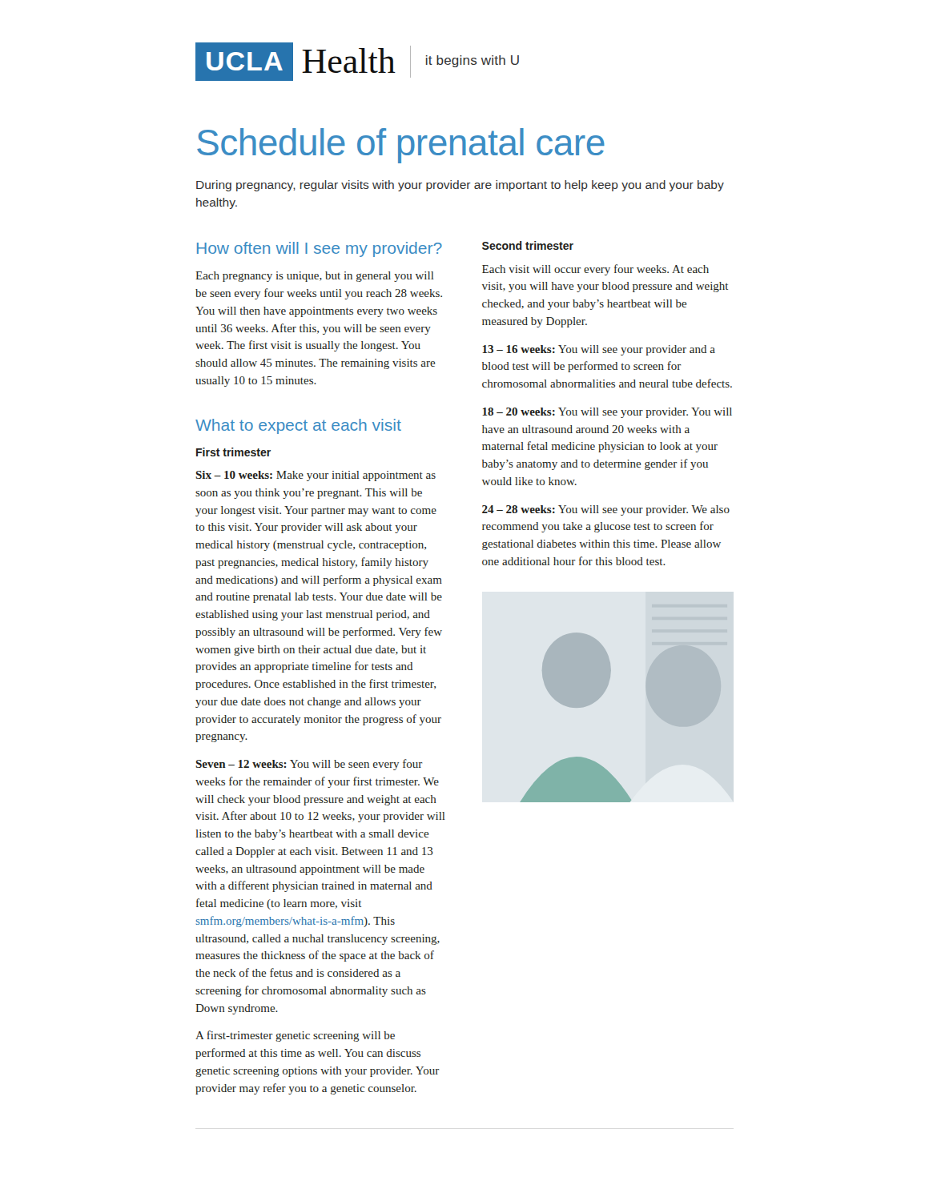UCLA Health
it begins with U
Schedule of prenatal care
During pregnancy, regular visits with your provider are important to help keep you and your baby healthy.
How often will I see my provider?
Each pregnancy is unique, but in general you will be seen every four weeks until you reach 28 weeks. You will then have appointments every two weeks until 36 weeks. After this, you will be seen every week. The first visit is usually the longest. You should allow 45 minutes. The remaining visits are usually 10 to 15 minutes.
What to expect at each visit
First trimester
Six – 10 weeks: Make your initial appointment as soon as you think you’re pregnant. This will be your longest visit. Your partner may want to come to this visit. Your provider will ask about your medical history (menstrual cycle, contraception, past pregnancies, medical history, family history and medications) and will perform a physical exam and routine prenatal lab tests. Your due date will be established using your last menstrual period, and possibly an ultrasound will be performed. Very few women give birth on their actual due date, but it provides an appropriate timeline for tests and procedures. Once established in the first trimester, your due date does not change and allows your provider to accurately monitor the progress of your pregnancy.
Seven – 12 weeks: You will be seen every four weeks for the remainder of your first trimester. We will check your blood pressure and weight at each visit. After about 10 to 12 weeks, your provider will listen to the baby’s heartbeat with a small device called a Doppler at each visit. Between 11 and 13 weeks, an ultrasound appointment will be made with a different physician trained in maternal and fetal medicine (to learn more, visit smfm.org/members/what-is-a-mfm). This ultrasound, called a nuchal translucency screening, measures the thickness of the space at the back of the neck of the fetus and is considered as a screening for chromosomal abnormality such as Down syndrome.
A first-trimester genetic screening will be performed at this time as well. You can discuss genetic screening options with your provider. Your provider may refer you to a genetic counselor.
Second trimester
Each visit will occur every four weeks. At each visit, you will have your blood pressure and weight checked, and your baby’s heartbeat will be measured by Doppler.
13 – 16 weeks: You will see your provider and a blood test will be performed to screen for chromosomal abnormalities and neural tube defects.
18 – 20 weeks: You will see your provider. You will have an ultrasound around 20 weeks with a maternal fetal medicine physician to look at your baby’s anatomy and to determine gender if you would like to know.
24 – 28 weeks: You will see your provider. We also recommend you take a glucose test to screen for gestational diabetes within this time. Please allow one additional hour for this blood test.